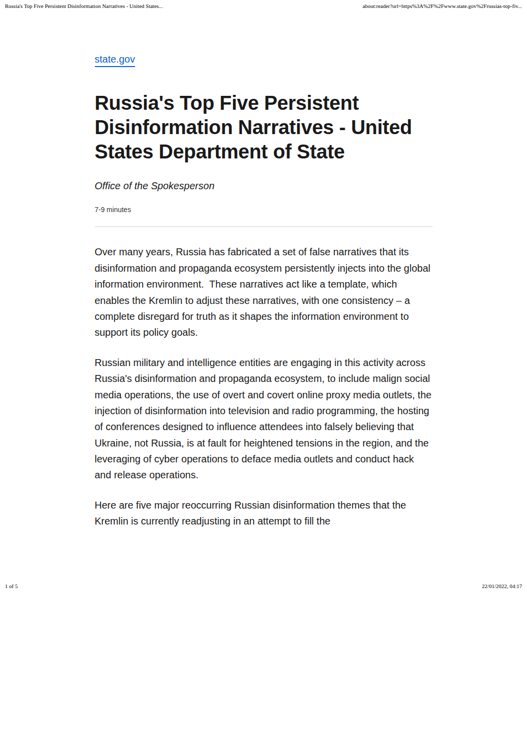Russia's Top Five Persistent Disinformation Narratives - United States...
about:reader?url=https%3A%2F%2Fwww.state.gov%2Frussias-top-fiv...
state.gov
Russia's Top Five Persistent Disinformation Narratives - United States Department of State
Office of the Spokesperson
7-9 minutes
Over many years, Russia has fabricated a set of false narratives that its disinformation and propaganda ecosystem persistently injects into the global information environment. These narratives act like a template, which enables the Kremlin to adjust these narratives, with one consistency – a complete disregard for truth as it shapes the information environment to support its policy goals.
Russian military and intelligence entities are engaging in this activity across Russia's disinformation and propaganda ecosystem, to include malign social media operations, the use of overt and covert online proxy media outlets, the injection of disinformation into television and radio programming, the hosting of conferences designed to influence attendees into falsely believing that Ukraine, not Russia, is at fault for heightened tensions in the region, and the leveraging of cyber operations to deface media outlets and conduct hack and release operations.
Here are five major reoccurring Russian disinformation themes that the Kremlin is currently readjusting in an attempt to fill the
1 of 5
22/01/2022, 04:17